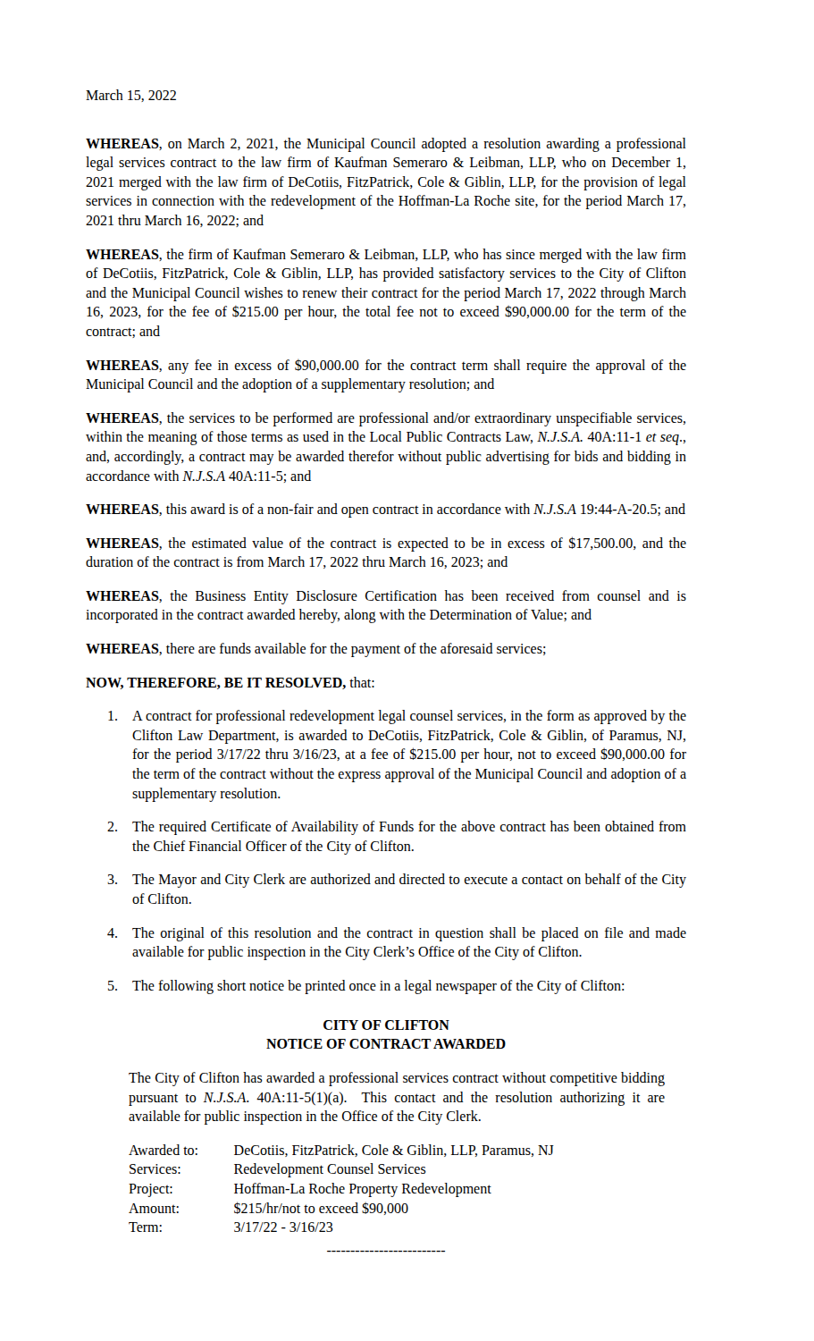March 15, 2022
WHEREAS, on March 2, 2021, the Municipal Council adopted a resolution awarding a professional legal services contract to the law firm of Kaufman Semeraro & Leibman, LLP, who on December 1, 2021 merged with the law firm of DeCotiis, FitzPatrick, Cole & Giblin, LLP, for the provision of legal services in connection with the redevelopment of the Hoffman-La Roche site, for the period March 17, 2021 thru March 16, 2022; and
WHEREAS, the firm of Kaufman Semeraro & Leibman, LLP, who has since merged with the law firm of DeCotiis, FitzPatrick, Cole & Giblin, LLP, has provided satisfactory services to the City of Clifton and the Municipal Council wishes to renew their contract for the period March 17, 2022 through March 16, 2023, for the fee of $215.00 per hour, the total fee not to exceed $90,000.00 for the term of the contract; and
WHEREAS, any fee in excess of $90,000.00 for the contract term shall require the approval of the Municipal Council and the adoption of a supplementary resolution; and
WHEREAS, the services to be performed are professional and/or extraordinary unspecifiable services, within the meaning of those terms as used in the Local Public Contracts Law, N.J.S.A. 40A:11-1 et seq., and, accordingly, a contract may be awarded therefor without public advertising for bids and bidding in accordance with N.J.S.A 40A:11-5; and
WHEREAS, this award is of a non-fair and open contract in accordance with N.J.S.A 19:44-A-20.5; and
WHEREAS, the estimated value of the contract is expected to be in excess of $17,500.00, and the duration of the contract is from March 17, 2022 thru March 16, 2023; and
WHEREAS, the Business Entity Disclosure Certification has been received from counsel and is incorporated in the contract awarded hereby, along with the Determination of Value; and
WHEREAS, there are funds available for the payment of the aforesaid services;
NOW, THEREFORE, BE IT RESOLVED, that:
A contract for professional redevelopment legal counsel services, in the form as approved by the Clifton Law Department, is awarded to DeCotiis, FitzPatrick, Cole & Giblin, of Paramus, NJ, for the period 3/17/22 thru 3/16/23, at a fee of $215.00 per hour, not to exceed $90,000.00 for the term of the contract without the express approval of the Municipal Council and adoption of a supplementary resolution.
The required Certificate of Availability of Funds for the above contract has been obtained from the Chief Financial Officer of the City of Clifton.
The Mayor and City Clerk are authorized and directed to execute a contact on behalf of the City of Clifton.
The original of this resolution and the contract in question shall be placed on file and made available for public inspection in the City Clerk’s Office of the City of Clifton.
The following short notice be printed once in a legal newspaper of the City of Clifton:
CITY OF CLIFTON
NOTICE OF CONTRACT AWARDED
The City of Clifton has awarded a professional services contract without competitive bidding pursuant to N.J.S.A. 40A:11-5(1)(a). This contact and the resolution authorizing it are available for public inspection in the Office of the City Clerk.
| Awarded to: | DeCotiis, FitzPatrick, Cole & Giblin, LLP, Paramus, NJ |
| Services: | Redevelopment Counsel Services |
| Project: | Hoffman-La Roche Property Redevelopment |
| Amount: | $215/hr/not to exceed $90,000 |
| Term: | 3/17/22 - 3/16/23 |
-------------------------